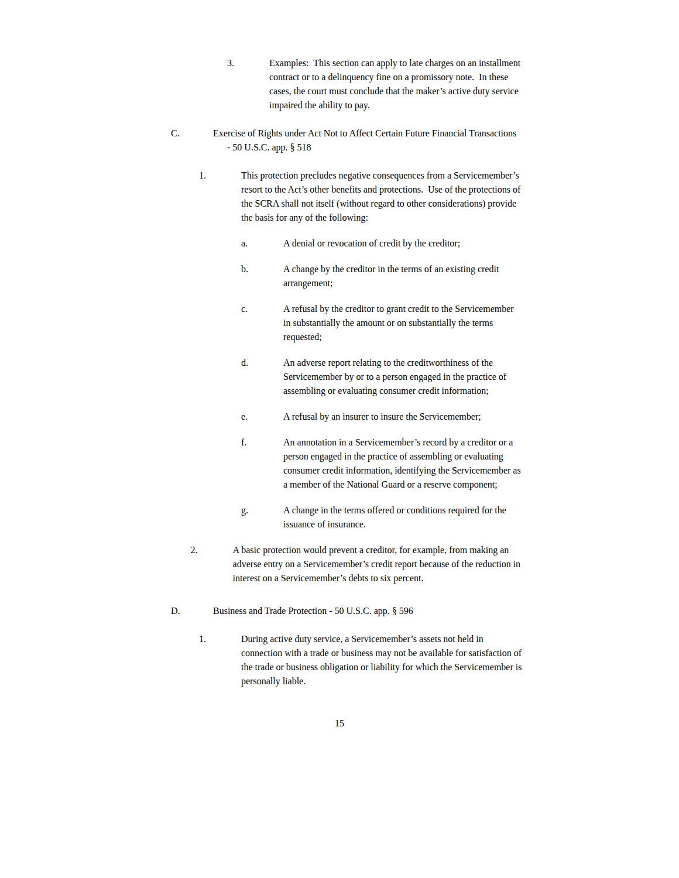3.
Examples: This section can apply to late charges on an installment contract or to a delinquency fine on a promissory note. In these cases, the court must conclude that the maker’s active duty service impaired the ability to pay.
C.
Exercise of Rights under Act Not to Affect Certain Future Financial Transactions - 50 U.S.C. app. § 518
1.
This protection precludes negative consequences from a Servicemember’s resort to the Act’s other benefits and protections. Use of the protections of the SCRA shall not itself (without regard to other considerations) provide the basis for any of the following:
a.
A denial or revocation of credit by the creditor;
b.
A change by the creditor in the terms of an existing credit arrangement;
c.
A refusal by the creditor to grant credit to the Servicemember in substantially the amount or on substantially the terms requested;
d.
An adverse report relating to the creditworthiness of the Servicemember by or to a person engaged in the practice of assembling or evaluating consumer credit information;
e.
A refusal by an insurer to insure the Servicemember;
f.
An annotation in a Servicemember’s record by a creditor or a person engaged in the practice of assembling or evaluating consumer credit information, identifying the Servicemember as a member of the National Guard or a reserve component;
g.
A change in the terms offered or conditions required for the issuance of insurance.
2.
A basic protection would prevent a creditor, for example, from making an adverse entry on a Servicemember’s credit report because of the reduction in interest on a Servicemember’s debts to six percent.
D.
Business and Trade Protection - 50 U.S.C. app. § 596
1.
During active duty service, a Servicemember’s assets not held in connection with a trade or business may not be available for satisfaction of the trade or business obligation or liability for which the Servicemember is personally liable.
15